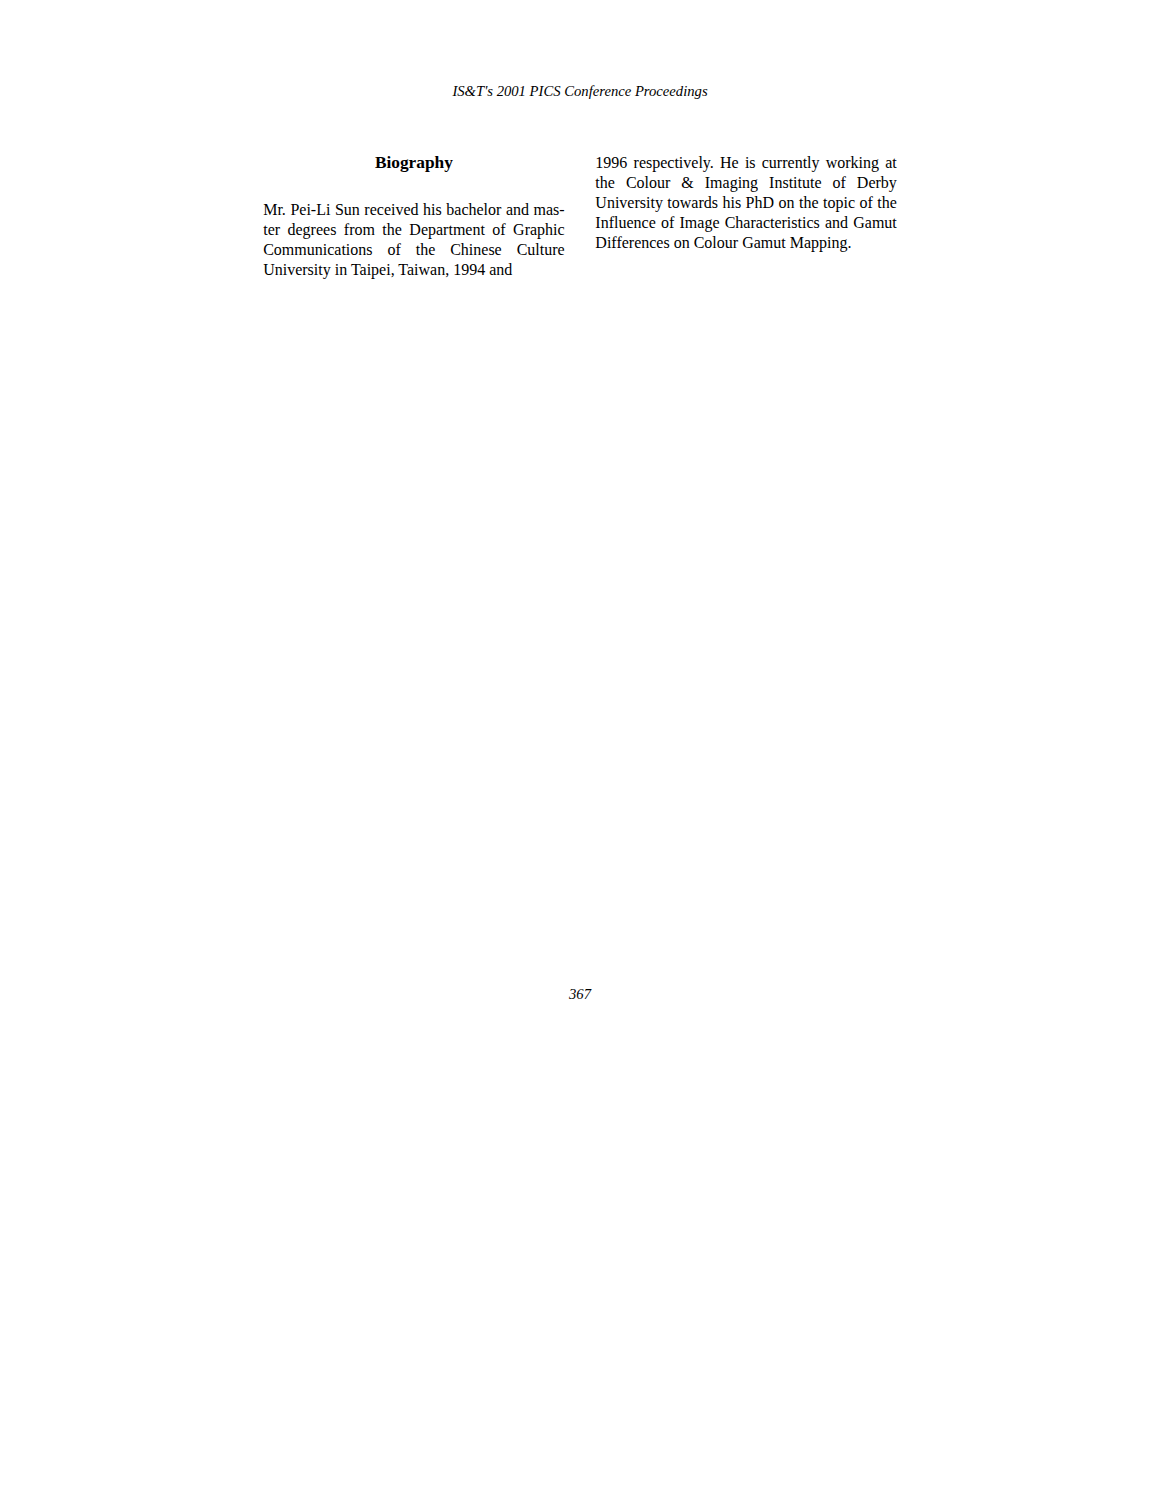IS&T's 2001 PICS Conference Proceedings
Biography
Mr. Pei-Li Sun received his bachelor and master degrees from the Department of Graphic Communications of the Chinese Culture University in Taipei, Taiwan, 1994 and
1996 respectively. He is currently working at the Colour & Imaging Institute of Derby University towards his PhD on the topic of the Influence of Image Characteristics and Gamut Differences on Colour Gamut Mapping.
367